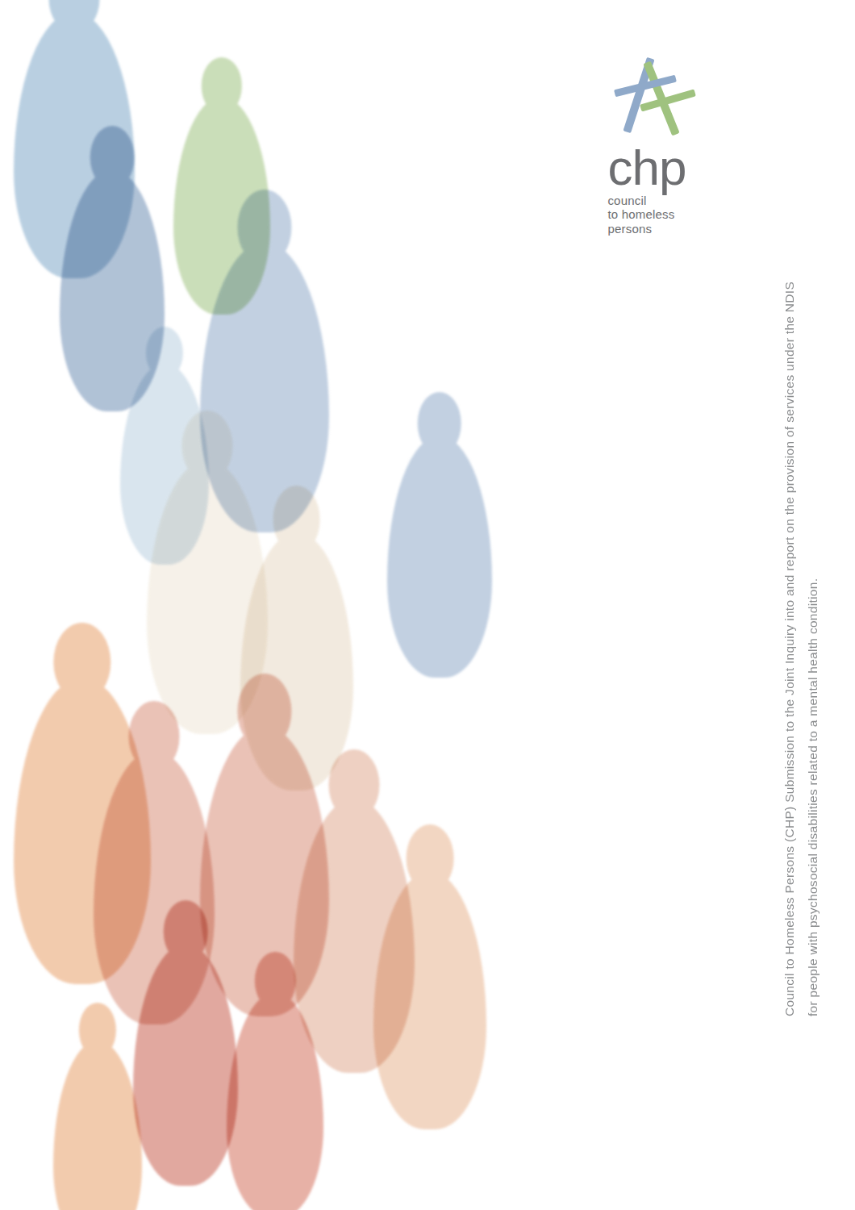chp
council
to homeless
persons
Council to Homeless Persons (CHP) Submission to the Joint Inquiry into and report on the provision of services under the NDIS for people with psychosocial disabilities related to a mental health condition.